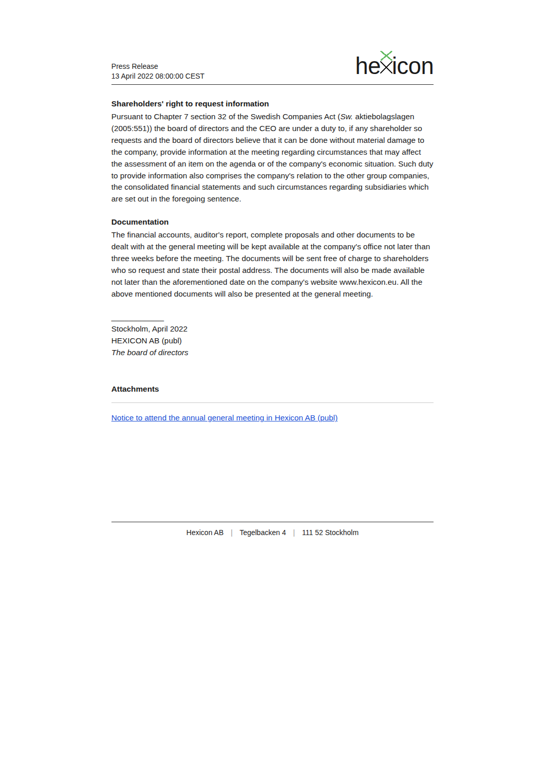Press Release
13 April 2022 08:00:00 CEST
hexicon
Shareholders' right to request information
Pursuant to Chapter 7 section 32 of the Swedish Companies Act (Sw. aktiebolagslagen (2005:551)) the board of directors and the CEO are under a duty to, if any shareholder so requests and the board of directors believe that it can be done without material damage to the company, provide information at the meeting regarding circumstances that may affect the assessment of an item on the agenda or of the company's economic situation. Such duty to provide information also comprises the company's relation to the other group companies, the consolidated financial statements and such circumstances regarding subsidiaries which are set out in the foregoing sentence.
Documentation
The financial accounts, auditor's report, complete proposals and other documents to be dealt with at the general meeting will be kept available at the company's office not later than three weeks before the meeting. The documents will be sent free of charge to shareholders who so request and state their postal address. The documents will also be made available not later than the aforementioned date on the company's website www.hexicon.eu. All the above mentioned documents will also be presented at the general meeting.
____________
Stockholm, April 2022
HEXICON AB (publ)
The board of directors
Attachments
Notice to attend the annual general meeting in Hexicon AB (publ)
Hexicon AB | Tegelbacken 4 | 111 52 Stockholm